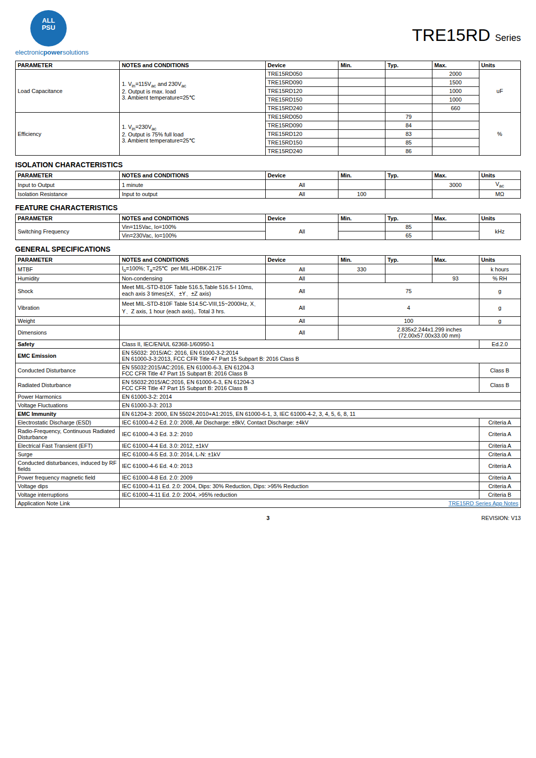ALL
PSU
electronicpowersolutions
TRE15RD Series
| PARAMETER | NOTES and CONDITIONS | Device | Min. | Typ. | Max. | Units |
| --- | --- | --- | --- | --- | --- | --- |
| Load Capacitance | 1. V in =115V ac and 230V ac 2. Output is max. load 3. Ambient temperature=25℃ | TRE15RD050 | | | 2000 | uF |
| TRE15RD090 | | | 1500 |
| TRE15RD120 | | | 1000 |
| TRE15RD150 | | | 1000 |
| TRE15RD240 | | | 660 |
| Efficiency | 1. V in =230V ac 2. Output is 75% full load 3. Ambient temperature=25℃ | TRE15RD050 | | 79 | | % |
| TRE15RD090 | | 84 | |
| TRE15RD120 | | 83 | |
| TRE15RD150 | | 85 | |
| TRE15RD240 | | 86 | |
ISOLATION CHARACTERISTICS
| PARAMETER | NOTES and CONDITIONS | Device | Min. | Typ. | Max. | Units |
| --- | --- | --- | --- | --- | --- | --- |
| Input to Output | 1 minute | All | | | 3000 | V ac |
| Isolation Resistance | Input to output | All | 100 | | | MΩ |
FEATURE CHARACTERISTICS
| PARAMETER | NOTES and CONDITIONS | Device | Min. | Typ. | Max. | Units |
| --- | --- | --- | --- | --- | --- | --- |
| Switching Frequency | Vin=115Vac, Io=100% | All | | 85 | | kHz |
| Vin=230Vac, Io=100% | | 65 | |
GENERAL SPECIFICATIONS
| PARAMETER | NOTES and CONDITIONS | Device | Min. | Typ. | Max. | Units |
| --- | --- | --- | --- | --- | --- | --- |
| MTBF | I o =100%; T a =25℃ per MIL-HDBK-217F | All | 330 | | | k hours |
| Humidity | Non-condensing | All | | | 93 | % RH |
| Shock | Meet MIL-STD-810F Table 516.5,Table 516.5-I 10ms, each axis 3 times(±X、±Y、±Z axis) | All | 75 | g |
| Vibration | Meet MIL-STD-810F Table 514.5C-VIII,15~2000Hz, X、Y、Z axis, 1 hour (each axis),. Total 3 hrs. | All | 4 | g |
| Weight | | All | 100 | g |
| Dimensions | | All | 2.835x2.244x1.299 inches (72.00x57.00x33.00 mm) |
| Safety | Class II, IEC/EN/UL 62368-1/60950-1 | Ed.2.0 |
| EMC Emission | EN 55032: 2015/AC: 2016, EN 61000-3-2:2014 EN 61000-3-3:2013, FCC CFR Title 47 Part 15 Subpart B: 2016 Class B |
| Conducted Disturbance | EN 55032:2015/AC:2016, EN 61000-6-3, EN 61204-3 FCC CFR Title 47 Part 15 Subpart B: 2016 Class B | Class B |
| Radiated Disturbance | EN 55032:2015/AC:2016, EN 61000-6-3, EN 61204-3 FCC CFR Title 47 Part 15 Subpart B: 2016 Class B | Class B |
| Power Harmonics | EN 61000-3-2: 2014 |
| Voltage Fluctuations | EN 61000-3-3: 2013 |
| EMC Immunity | EN 61204-3: 2000, EN 55024:2010+A1:2015, EN 61000-6-1, 3, IEC 61000-4-2, 3, 4, 5, 6, 8, 11 |
| Electrostatic Discharge (ESD) | IEC 61000-4-2 Ed. 2.0: 2008, Air Discharge: ±8kV, Contact Discharge: ±4kV | Criteria A |
| Radio-Frequency, Continuous Radiated Disturbance | IEC 61000-4-3 Ed. 3.2: 2010 | Criteria A |
| Electrical Fast Transient (EFT) | IEC 61000-4-4 Ed. 3.0: 2012, ±1kV | Criteria A |
| Surge | IEC 61000-4-5 Ed. 3.0: 2014, L-N: ±1kV | Criteria A |
| Conducted disturbances, induced by RF fields | IEC 61000-4-6 Ed. 4.0: 2013 | Criteria A |
| Power frequency magnetic field | IEC 61000-4-8 Ed. 2.0: 2009 | Criteria A |
| Voltage dips | IEC 61000-4-11 Ed. 2.0: 2004, Dips: 30% Reduction, Dips: >95% Reduction | Criteria A |
| Voltage interruptions | IEC 61000-4-11 Ed. 2.0: 2004, >95% reduction | Criteria B |
| Application Note Link | TRE15RD Series App Notes |
3
REVISION: V13